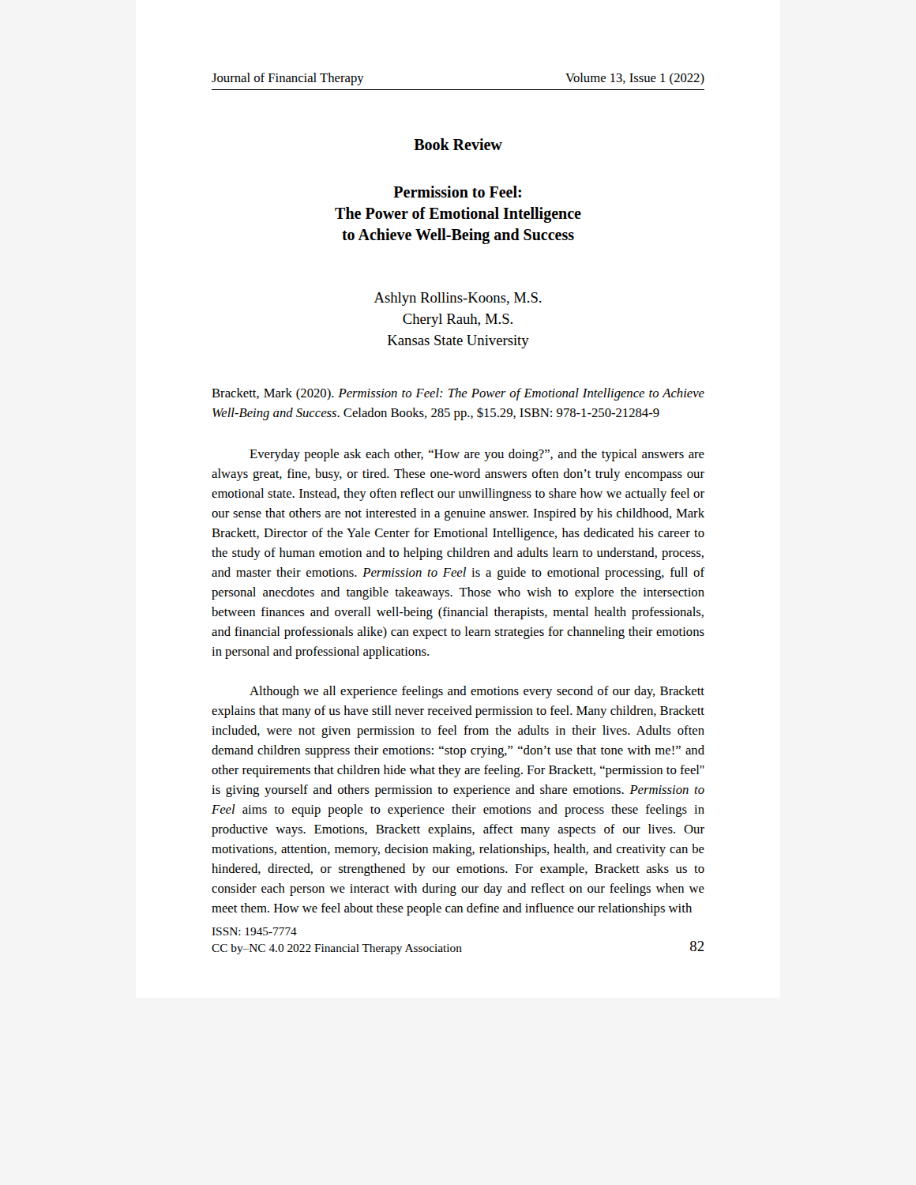Journal of Financial Therapy Volume 13, Issue 1 (2022)
Book Review
Permission to Feel:
The Power of Emotional Intelligence
to Achieve Well-Being and Success
Ashlyn Rollins-Koons, M.S. Cheryl Rauh, M.S. Kansas State University
Brackett, Mark (2020). Permission to Feel: The Power of Emotional Intelligence to Achieve Well-Being and Success. Celadon Books, 285 pp., $15.29, ISBN: 978-1-250-21284-9
Everyday people ask each other, “How are you doing?”, and the typical answers are always great, fine, busy, or tired. These one-word answers often don’t truly encompass our emotional state. Instead, they often reflect our unwillingness to share how we actually feel or our sense that others are not interested in a genuine answer. Inspired by his childhood, Mark Brackett, Director of the Yale Center for Emotional Intelligence, has dedicated his career to the study of human emotion and to helping children and adults learn to understand, process, and master their emotions. Permission to Feel is a guide to emotional processing, full of personal anecdotes and tangible takeaways. Those who wish to explore the intersection between finances and overall well-being (financial therapists, mental health professionals, and financial professionals alike) can expect to learn strategies for channeling their emotions in personal and professional applications.
Although we all experience feelings and emotions every second of our day, Brackett explains that many of us have still never received permission to feel. Many children, Brackett included, were not given permission to feel from the adults in their lives. Adults often demand children suppress their emotions: “stop crying,” “don’t use that tone with me!” and other requirements that children hide what they are feeling. For Brackett, “permission to feel'' is giving yourself and others permission to experience and share emotions. Permission to Feel aims to equip people to experience their emotions and process these feelings in productive ways. Emotions, Brackett explains, affect many aspects of our lives. Our motivations, attention, memory, decision making, relationships, health, and creativity can be hindered, directed, or strengthened by our emotions. For example, Brackett asks us to consider each person we interact with during our day and reflect on our feelings when we meet them. How we feel about these people can define and influence our relationships with
ISSN: 1945-7774
CC by–NC 4.0 2022 Financial Therapy Association
82